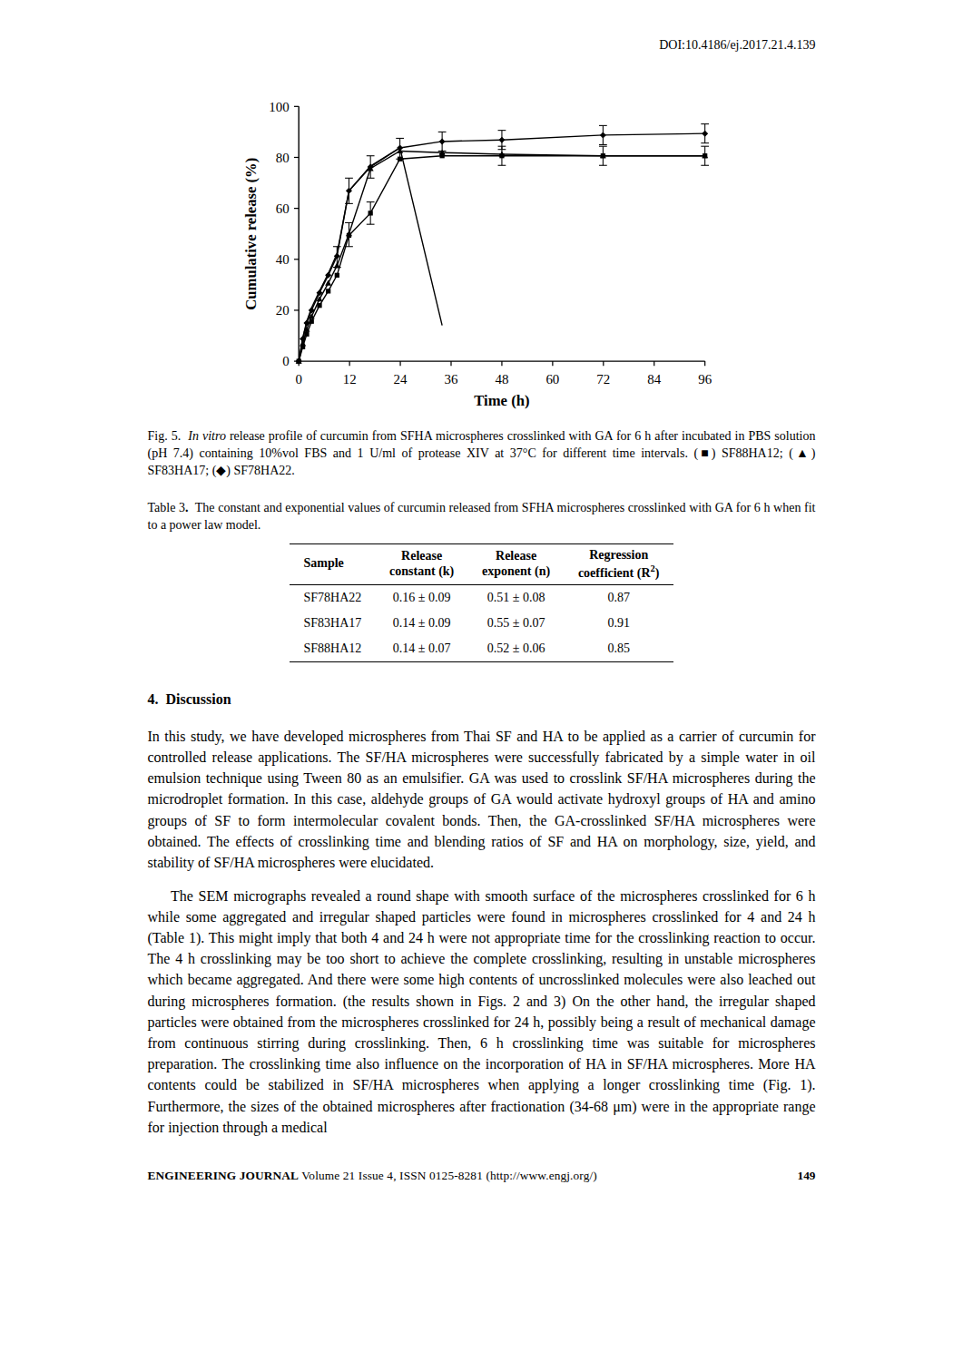DOI:10.4186/ej.2017.21.4.139
0 20 40 60 80 100 0 12 24 36 48 60 72 84 96 Time (h) Cumulative release (%)
Fig. 5. In vitro release profile of curcumin from SFHA microspheres crosslinked with GA for 6 h after incubated in PBS solution (pH 7.4) containing 10%vol FBS and 1 U/ml of protease XIV at 37°C for different time intervals. (■) SF88HA12; (▲) SF83HA17; (◆) SF78HA22.
Table 3. The constant and exponential values of curcumin released from SFHA microspheres crosslinked with GA for 6 h when fit to a power law model.
| Sample | Release constant (k) | Release exponent (n) | Regression coefficient (R 2 ) |
| --- | --- | --- | --- |
| SF78HA22 | 0.16 ± 0.09 | 0.51 ± 0.08 | 0.87 |
| SF83HA17 | 0.14 ± 0.09 | 0.55 ± 0.07 | 0.91 |
| SF88HA12 | 0.14 ± 0.07 | 0.52 ± 0.06 | 0.85 |
4. Discussion
In this study, we have developed microspheres from Thai SF and HA to be applied as a carrier of curcumin for controlled release applications. The SF/HA microspheres were successfully fabricated by a simple water in oil emulsion technique using Tween 80 as an emulsifier. GA was used to crosslink SF/HA microspheres during the microdroplet formation. In this case, aldehyde groups of GA would activate hydroxyl groups of HA and amino groups of SF to form intermolecular covalent bonds. Then, the GA-crosslinked SF/HA microspheres were obtained. The effects of crosslinking time and blending ratios of SF and HA on morphology, size, yield, and stability of SF/HA microspheres were elucidated.
The SEM micrographs revealed a round shape with smooth surface of the microspheres crosslinked for 6 h while some aggregated and irregular shaped particles were found in microspheres crosslinked for 4 and 24 h (Table 1). This might imply that both 4 and 24 h were not appropriate time for the crosslinking reaction to occur. The 4 h crosslinking may be too short to achieve the complete crosslinking, resulting in unstable microspheres which became aggregated. And there were some high contents of uncrosslinked molecules were also leached out during microspheres formation. (the results shown in Figs. 2 and 3) On the other hand, the irregular shaped particles were obtained from the microspheres crosslinked for 24 h, possibly being a result of mechanical damage from continuous stirring during crosslinking. Then, 6 h crosslinking time was suitable for microspheres preparation. The crosslinking time also influence on the incorporation of HA in SF/HA microspheres. More HA contents could be stabilized in SF/HA microspheres when applying a longer crosslinking time (Fig. 1). Furthermore, the sizes of the obtained microspheres after fractionation (34-68 μm) were in the appropriate range for injection through a medical
ENGINEERING JOURNAL Volume 21 Issue 4, ISSN 0125-8281 (http://www.engj.org/)
149